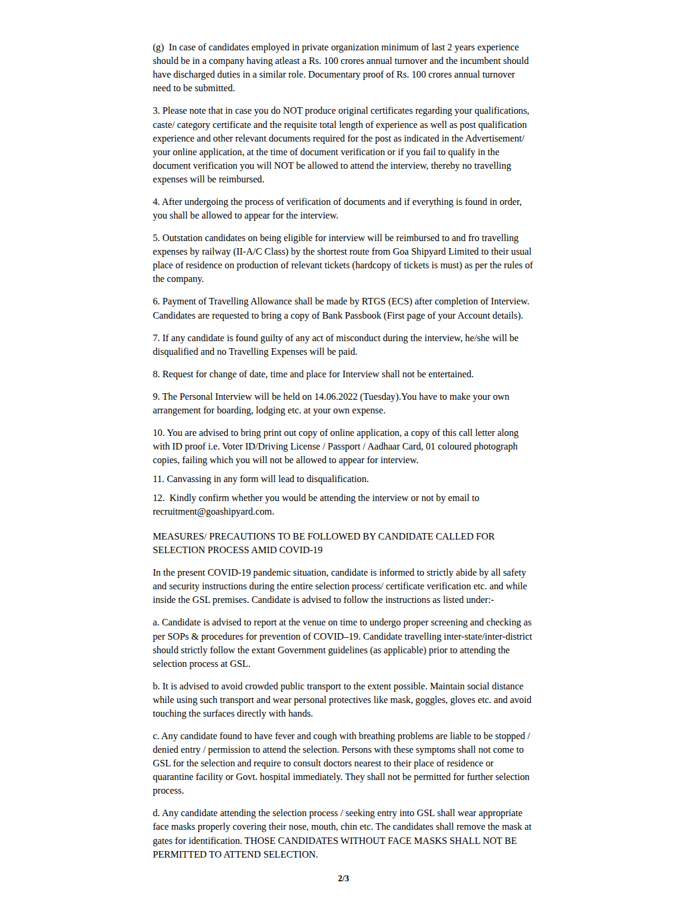(g) In case of candidates employed in private organization minimum of last 2 years experience should be in a company having atleast a Rs. 100 crores annual turnover and the incumbent should have discharged duties in a similar role. Documentary proof of Rs. 100 crores annual turnover need to be submitted.
3. Please note that in case you do NOT produce original certificates regarding your qualifications, caste/ category certificate and the requisite total length of experience as well as post qualification experience and other relevant documents required for the post as indicated in the Advertisement/ your online application, at the time of document verification or if you fail to qualify in the document verification you will NOT be allowed to attend the interview, thereby no travelling expenses will be reimbursed.
4. After undergoing the process of verification of documents and if everything is found in order, you shall be allowed to appear for the interview.
5. Outstation candidates on being eligible for interview will be reimbursed to and fro travelling expenses by railway (II-A/C Class) by the shortest route from Goa Shipyard Limited to their usual place of residence on production of relevant tickets (hardcopy of tickets is must) as per the rules of the company.
6. Payment of Travelling Allowance shall be made by RTGS (ECS) after completion of Interview. Candidates are requested to bring a copy of Bank Passbook (First page of your Account details).
7. If any candidate is found guilty of any act of misconduct during the interview, he/she will be disqualified and no Travelling Expenses will be paid.
8. Request for change of date, time and place for Interview shall not be entertained.
9. The Personal Interview will be held on 14.06.2022 (Tuesday).You have to make your own arrangement for boarding, lodging etc. at your own expense.
10. You are advised to bring print out copy of online application, a copy of this call letter along with ID proof i.e. Voter ID/Driving License / Passport / Aadhaar Card, 01 coloured photograph copies, failing which you will not be allowed to appear for interview.
11. Canvassing in any form will lead to disqualification.
12. Kindly confirm whether you would be attending the interview or not by email to recruitment@goashipyard.com.
MEASURES/ PRECAUTIONS TO BE FOLLOWED BY CANDIDATE CALLED FOR SELECTION PROCESS AMID COVID-19
In the present COVID-19 pandemic situation, candidate is informed to strictly abide by all safety and security instructions during the entire selection process/ certificate verification etc. and while inside the GSL premises. Candidate is advised to follow the instructions as listed under:-
a. Candidate is advised to report at the venue on time to undergo proper screening and checking as per SOPs & procedures for prevention of COVID–19. Candidate travelling inter-state/inter-district should strictly follow the extant Government guidelines (as applicable) prior to attending the selection process at GSL.
b. It is advised to avoid crowded public transport to the extent possible. Maintain social distance while using such transport and wear personal protectives like mask, goggles, gloves etc. and avoid touching the surfaces directly with hands.
c. Any candidate found to have fever and cough with breathing problems are liable to be stopped / denied entry / permission to attend the selection. Persons with these symptoms shall not come to GSL for the selection and require to consult doctors nearest to their place of residence or quarantine facility or Govt. hospital immediately. They shall not be permitted for further selection process.
d. Any candidate attending the selection process / seeking entry into GSL shall wear appropriate face masks properly covering their nose, mouth, chin etc. The candidates shall remove the mask at gates for identification. THOSE CANDIDATES WITHOUT FACE MASKS SHALL NOT BE PERMITTED TO ATTEND SELECTION.
2/3